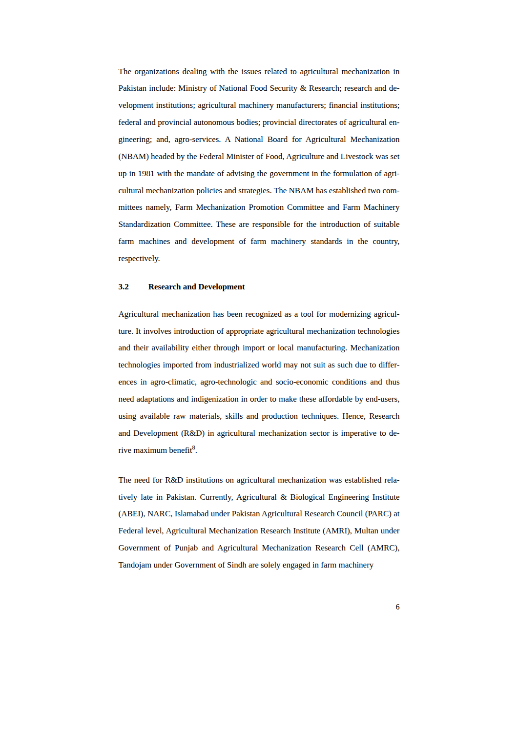The organizations dealing with the issues related to agricultural mechanization in Pakistan include: Ministry of National Food Security & Research; research and development institutions; agricultural machinery manufacturers; financial institutions; federal and provincial autonomous bodies; provincial directorates of agricultural engineering; and, agro-services. A National Board for Agricultural Mechanization (NBAM) headed by the Federal Minister of Food, Agriculture and Livestock was set up in 1981 with the mandate of advising the government in the formulation of agricultural mechanization policies and strategies. The NBAM has established two committees namely, Farm Mechanization Promotion Committee and Farm Machinery Standardization Committee. These are responsible for the introduction of suitable farm machines and development of farm machinery standards in the country, respectively.
3.2 Research and Development
Agricultural mechanization has been recognized as a tool for modernizing agriculture. It involves introduction of appropriate agricultural mechanization technologies and their availability either through import or local manufacturing. Mechanization technologies imported from industrialized world may not suit as such due to differences in agro-climatic, agro-technologic and socio-economic conditions and thus need adaptations and indigenization in order to make these affordable by end-users, using available raw materials, skills and production techniques. Hence, Research and Development (R&D) in agricultural mechanization sector is imperative to derive maximum benefit8.
The need for R&D institutions on agricultural mechanization was established relatively late in Pakistan. Currently, Agricultural & Biological Engineering Institute (ABEI), NARC, Islamabad under Pakistan Agricultural Research Council (PARC) at Federal level, Agricultural Mechanization Research Institute (AMRI), Multan under Government of Punjab and Agricultural Mechanization Research Cell (AMRC), Tandojam under Government of Sindh are solely engaged in farm machinery
6